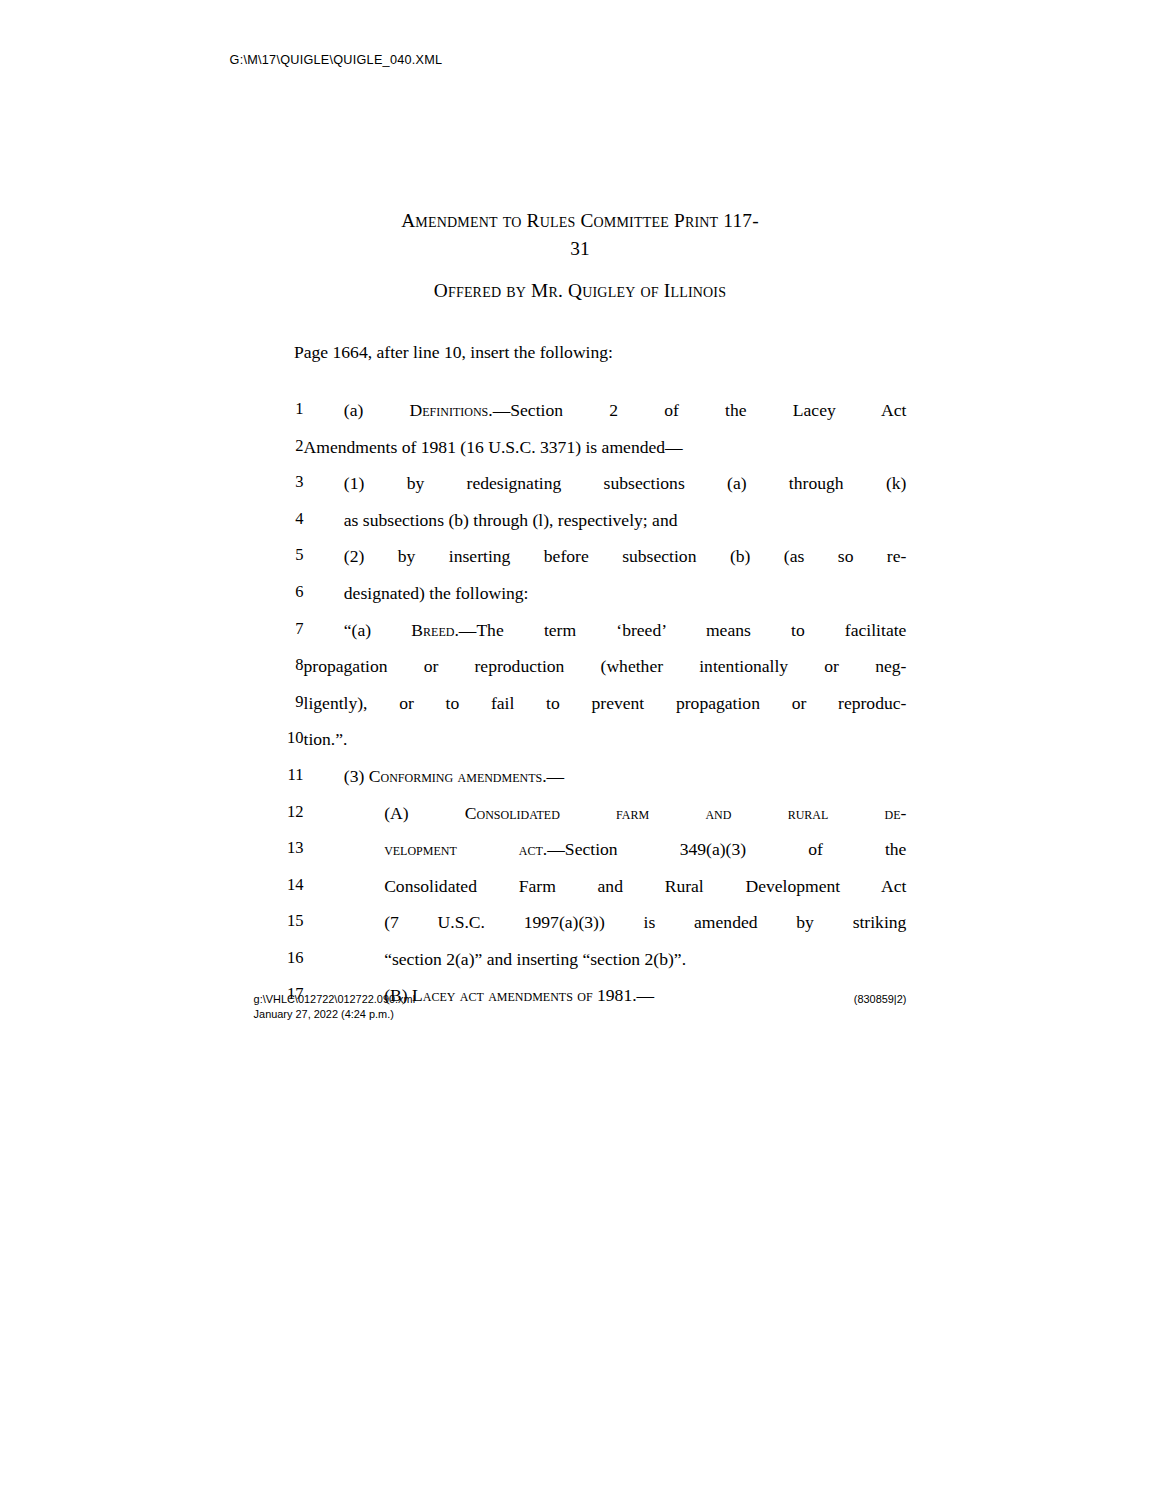G:\M\17\QUIGLE\QUIGLE_040.XML
Amendment to Rules Committee Print 117-
31
Offered by Mr. Quigley of Illinois
Page 1664, after line 10, insert the following:
| 1 | (a) Definitions. —Section 2 of the Lacey Act |
| 2 | Amendments of 1981 (16 U.S.C. 3371) is amended— |
| 3 | (1) by redesignating subsections (a) through (k) |
| 4 | as subsections (b) through (l), respectively; and |
| 5 | (2) by inserting before subsection (b) (as so re- |
| 6 | designated) the following: |
| 7 | “(a) Breed. —The term ‘breed’ means to facilitate |
| 8 | propagation or reproduction (whether intentionally or neg- |
| 9 | ligently), or to fail to prevent propagation or reproduc- |
| 10 | tion.”. |
| 11 | (3) Conforming amendments. — |
| 12 | (A) Consolidated farm and rural de- |
| 13 | velopment act. —Section 349(a)(3) of the |
| 14 | Consolidated Farm and Rural Development Act |
| 15 | (7 U.S.C. 1997(a)(3)) is amended by striking |
| 16 | “section 2(a)” and inserting “section 2(b)”. |
| 17 | (B) Lacey act amendments of 1981. — |
(830859|2)
g:\VHLC\012722\012722.090.xml
January 27, 2022 (4:24 p.m.)